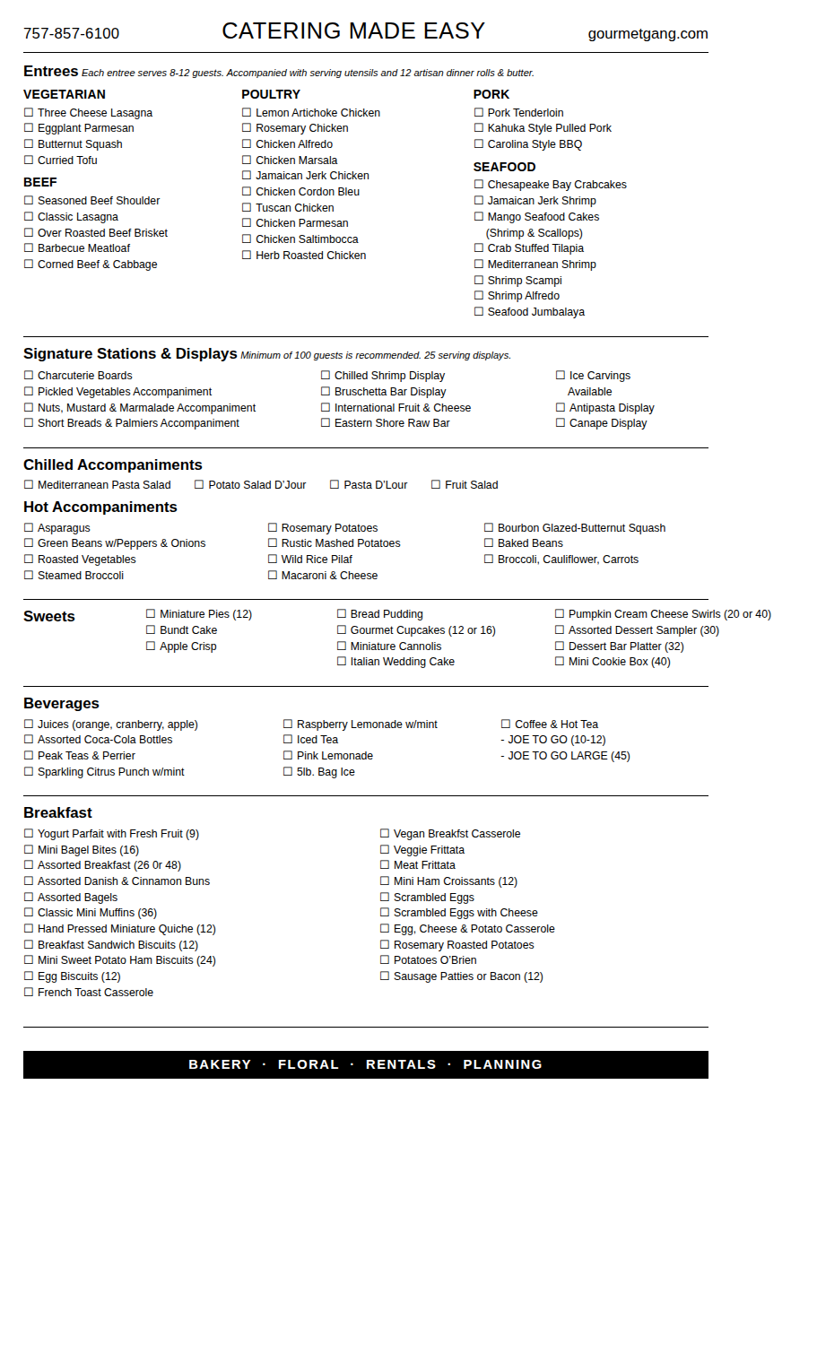757-857-6100
CATERING MADE EASY
gourmetgang.com
Entrees
Each entree serves 8-12 guests. Accompanied with serving utensils and 12 artisan dinner rolls & butter.
VEGETARIAN
Three Cheese Lasagna
Eggplant Parmesan
Butternut Squash
Curried Tofu
BEEF
Seasoned Beef Shoulder
Classic Lasagna
Over Roasted Beef Brisket
Barbecue Meatloaf
Corned Beef & Cabbage
POULTRY
Lemon Artichoke Chicken
Rosemary Chicken
Chicken Alfredo
Chicken Marsala
Jamaican Jerk Chicken
Chicken Cordon Bleu
Tuscan Chicken
Chicken Parmesan
Chicken Saltimbocca
Herb Roasted Chicken
PORK
Pork Tenderloin
Kahuka Style Pulled Pork
Carolina Style BBQ
SEAFOOD
Chesapeake Bay Crabcakes
Jamaican Jerk Shrimp
Mango Seafood Cakes
(Shrimp & Scallops)
Crab Stuffed Tilapia
Mediterranean Shrimp
Shrimp Scampi
Shrimp Alfredo
Seafood Jumbalaya
Signature Stations & Displays
Minimum of 100 guests is recommended. 25 serving displays.
Charcuterie Boards
Pickled Vegetables Accompaniment
Nuts, Mustard & Marmalade Accompaniment
Short Breads & Palmiers Accompaniment
Chilled Shrimp Display
Bruschetta Bar Display
International Fruit & Cheese
Eastern Shore Raw Bar
Ice Carvings
Available
Antipasta Display
Canape Display
Chilled Accompaniments
Mediterranean Pasta Salad
Potato Salad D’Jour
Pasta D’Lour
Fruit Salad
Hot Accompaniments
Asparagus
Green Beans w/Peppers & Onions
Roasted Vegetables
Steamed Broccoli
Rosemary Potatoes
Rustic Mashed Potatoes
Wild Rice Pilaf
Macaroni & Cheese
Bourbon Glazed-Butternut Squash
Baked Beans
Broccoli, Cauliflower, Carrots
Sweets
Miniature Pies (12)
Bundt Cake
Apple Crisp
Bread Pudding
Gourmet Cupcakes (12 or 16)
Miniature Cannolis
Italian Wedding Cake
Pumpkin Cream Cheese Swirls (20 or 40)
Assorted Dessert Sampler (30)
Dessert Bar Platter (32)
Mini Cookie Box (40)
Beverages
Juices (orange, cranberry, apple)
Assorted Coca-Cola Bottles
Peak Teas & Perrier
Sparkling Citrus Punch w/mint
Raspberry Lemonade w/mint
Iced Tea
Pink Lemonade
5lb. Bag Ice
Coffee & Hot Tea
JOE TO GO (10-12)
JOE TO GO LARGE (45)
Breakfast
Yogurt Parfait with Fresh Fruit (9)
Mini Bagel Bites (16)
Assorted Breakfast (26 0r 48)
Assorted Danish & Cinnamon Buns
Assorted Bagels
Classic Mini Muffins (36)
Hand Pressed Miniature Quiche (12)
Breakfast Sandwich Biscuits (12)
Mini Sweet Potato Ham Biscuits (24)
Egg Biscuits (12)
French Toast Casserole
Vegan Breakfst Casserole
Veggie Frittata
Meat Frittata
Mini Ham Croissants (12)
Scrambled Eggs
Scrambled Eggs with Cheese
Egg, Cheese & Potato Casserole
Rosemary Roasted Potatoes
Potatoes O’Brien
Sausage Patties or Bacon (12)
BAKERY · FLORAL · RENTALS · PLANNING